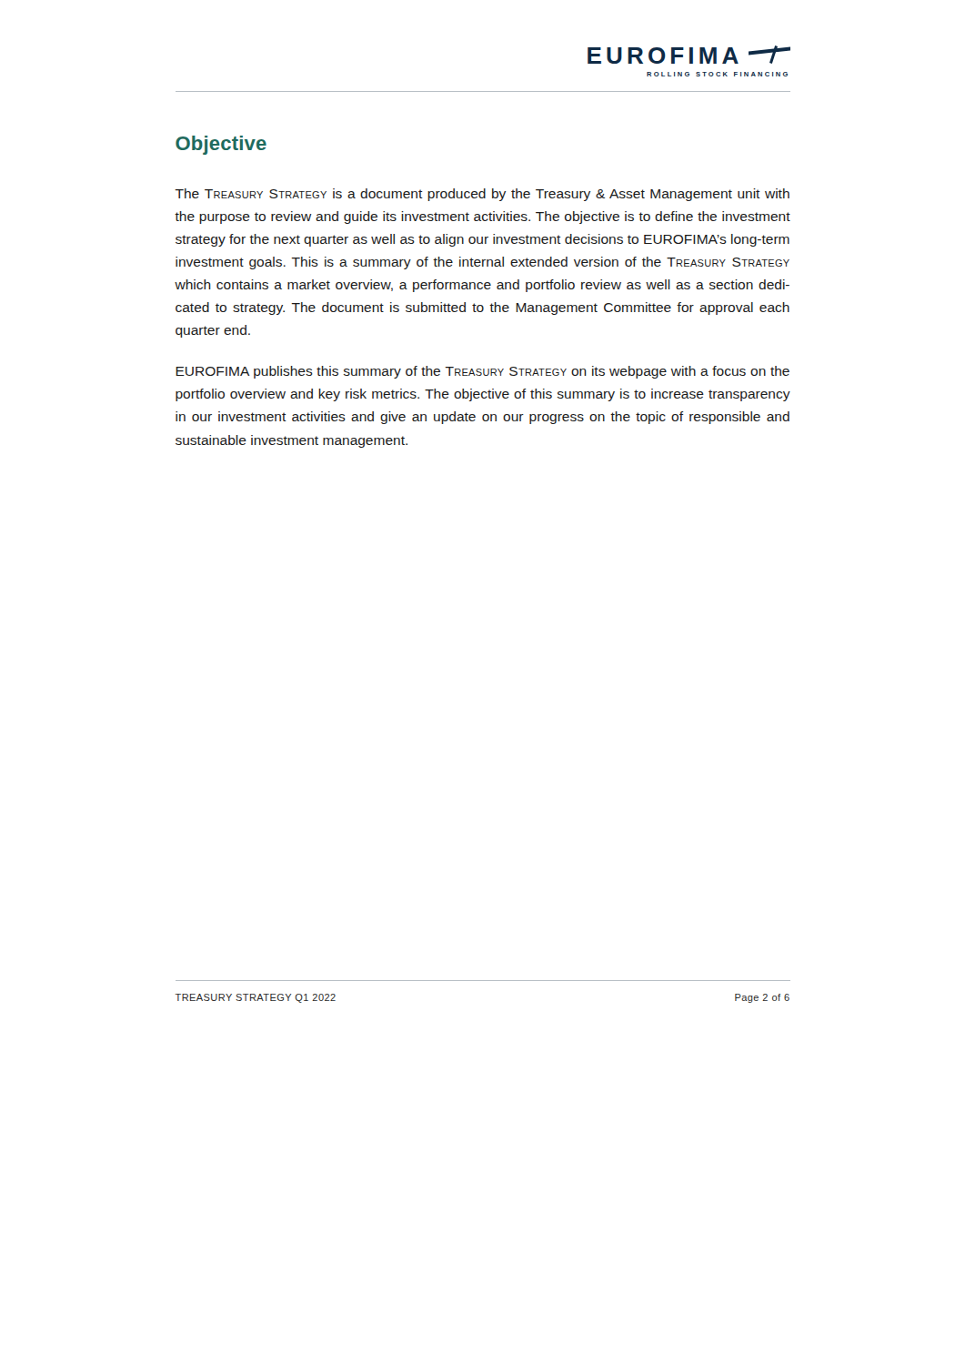EUROFIMA
Rolling Stock Financing
Objective
The Treasury Strategy is a document produced by the Treasury & Asset Management unit with the purpose to review and guide its investment activities. The objective is to define the investment strategy for the next quarter as well as to align our investment decisions to EUROFIMA’s long-term investment goals. This is a summary of the internal extended version of the Treasury Strategy which contains a market overview, a performance and portfolio review as well as a section dedicated to strategy. The document is submitted to the Management Committee for approval each quarter end.
EUROFIMA publishes this summary of the Treasury Strategy on its webpage with a focus on the portfolio overview and key risk metrics. The objective of this summary is to increase transparency in our investment activities and give an update on our progress on the topic of responsible and sustainable investment management.
Treasury Strategy Q1 2022
Page 2 of 6